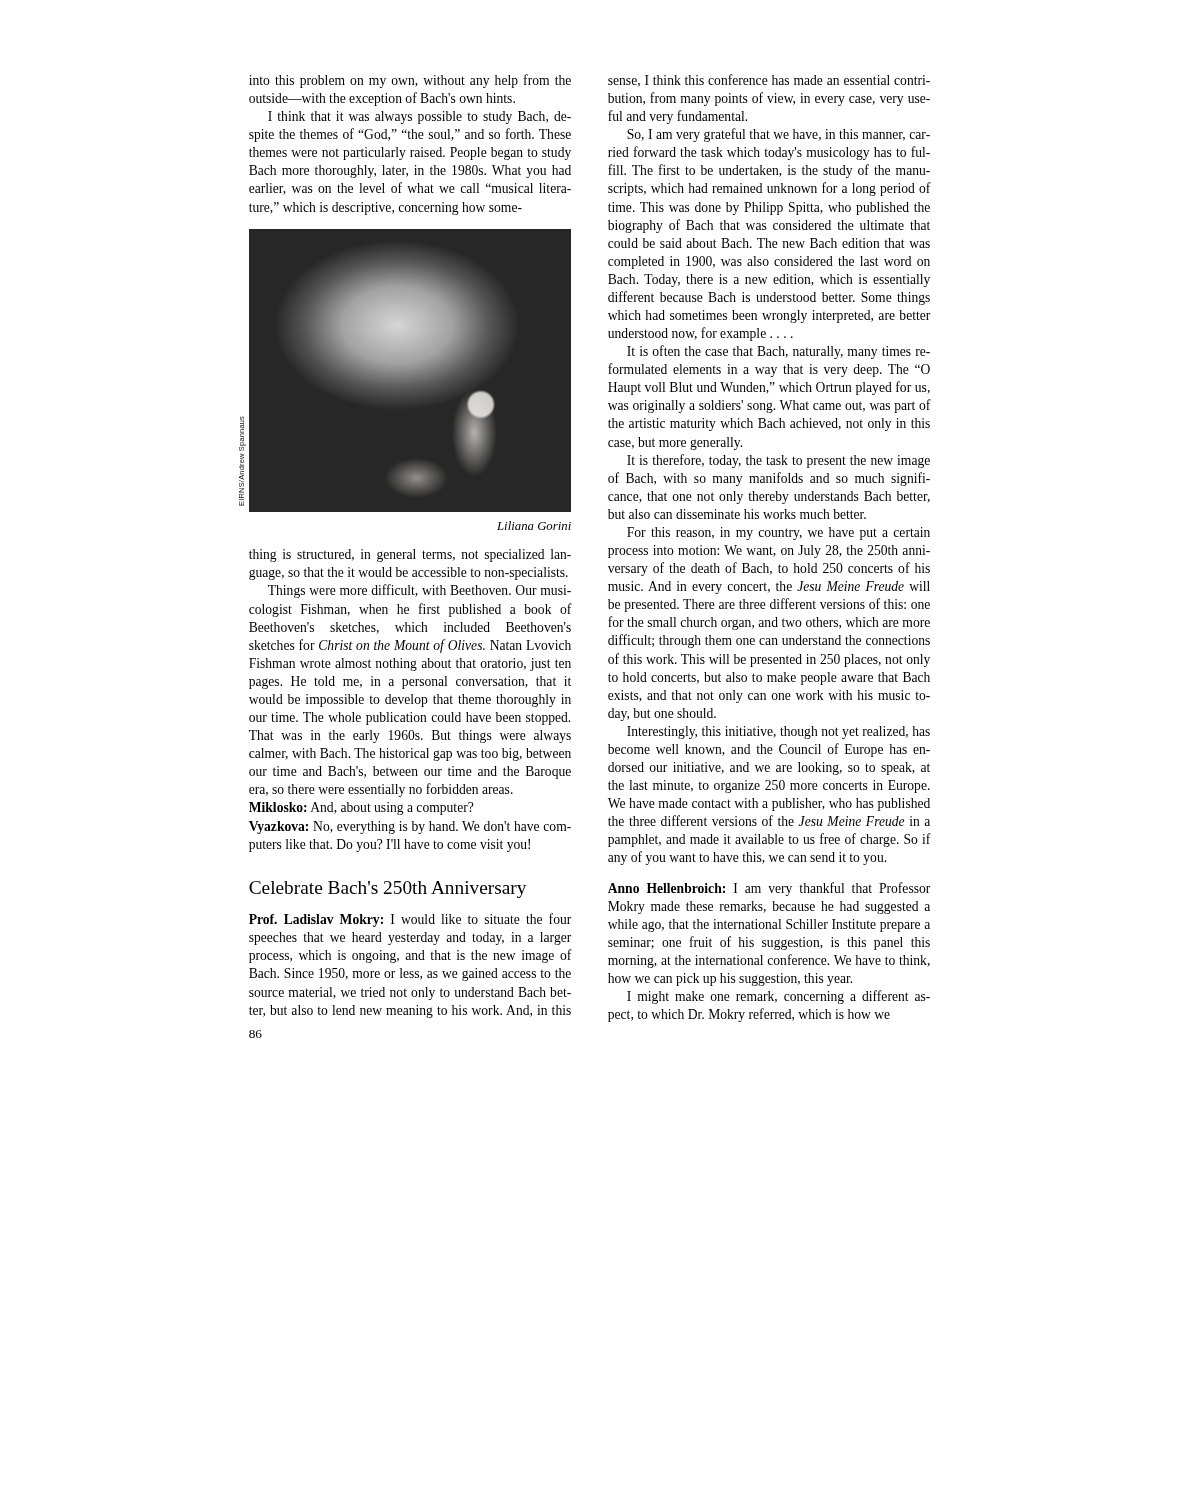into this problem on my own, without any help from the outside—with the exception of Bach's own hints.
I think that it was always possible to study Bach, despite the themes of “God,” “the soul,” and so forth. These themes were not particularly raised. People began to study Bach more thoroughly, later, in the 1980s. What you had earlier, was on the level of what we call “musical literature,” which is descriptive, concerning how some-
EIRNS/Andrew Spannaus
Liliana Gorini
thing is structured, in general terms, not specialized language, so that the it would be accessible to non-specialists.
Things were more difficult, with Beethoven. Our musicologist Fishman, when he first published a book of Beethoven's sketches, which included Beethoven's sketches for Christ on the Mount of Olives. Natan Lvovich Fishman wrote almost nothing about that oratorio, just ten pages. He told me, in a personal conversation, that it would be impossible to develop that theme thoroughly in our time. The whole publication could have been stopped. That was in the early 1960s. But things were always calmer, with Bach. The historical gap was too big, between our time and Bach's, between our time and the Baroque era, so there were essentially no forbidden areas.
Miklosko: And, about using a computer?
Vyazkova: No, everything is by hand. We don't have computers like that. Do you? I'll have to come visit you!
Celebrate Bach's 250th Anniversary
Prof. Ladislav Mokry: I would like to situate the four speeches that we heard yesterday and today, in a larger process, which is ongoing, and that is the new image of Bach. Since 1950, more or less, as we gained access to the source material, we tried not only to understand Bach better, but also to lend new meaning to his work. And, in this sense, I think this conference has made an essential contribution, from many points of view, in every case, very useful and very fundamental.
So, I am very grateful that we have, in this manner, carried forward the task which today's musicology has to fulfill. The first to be undertaken, is the study of the manuscripts, which had remained unknown for a long period of time. This was done by Philipp Spitta, who published the biography of Bach that was considered the ultimate that could be said about Bach. The new Bach edition that was completed in 1900, was also considered the last word on Bach. Today, there is a new edition, which is essentially different because Bach is understood better. Some things which had sometimes been wrongly interpreted, are better understood now, for example . . . .
It is often the case that Bach, naturally, many times reformulated elements in a way that is very deep. The “O Haupt voll Blut und Wunden,” which Ortrun played for us, was originally a soldiers' song. What came out, was part of the artistic maturity which Bach achieved, not only in this case, but more generally.
It is therefore, today, the task to present the new image of Bach, with so many manifolds and so much significance, that one not only thereby understands Bach better, but also can disseminate his works much better.
For this reason, in my country, we have put a certain process into motion: We want, on July 28, the 250th anniversary of the death of Bach, to hold 250 concerts of his music. And in every concert, the Jesu Meine Freude will be presented. There are three different versions of this: one for the small church organ, and two others, which are more difficult; through them one can understand the connections of this work. This will be presented in 250 places, not only to hold concerts, but also to make people aware that Bach exists, and that not only can one work with his music today, but one should.
Interestingly, this initiative, though not yet realized, has become well known, and the Council of Europe has endorsed our initiative, and we are looking, so to speak, at the last minute, to organize 250 more concerts in Europe. We have made contact with a publisher, who has published the three different versions of the Jesu Meine Freude in a pamphlet, and made it available to us free of charge. So if any of you want to have this, we can send it to you.
Anno Hellenbroich: I am very thankful that Professor Mokry made these remarks, because he had suggested a while ago, that the international Schiller Institute prepare a seminar; one fruit of his suggestion, is this panel this morning, at the international conference. We have to think, how we can pick up his suggestion, this year.
I might make one remark, concerning a different aspect, to which Dr. Mokry referred, which is how we
86